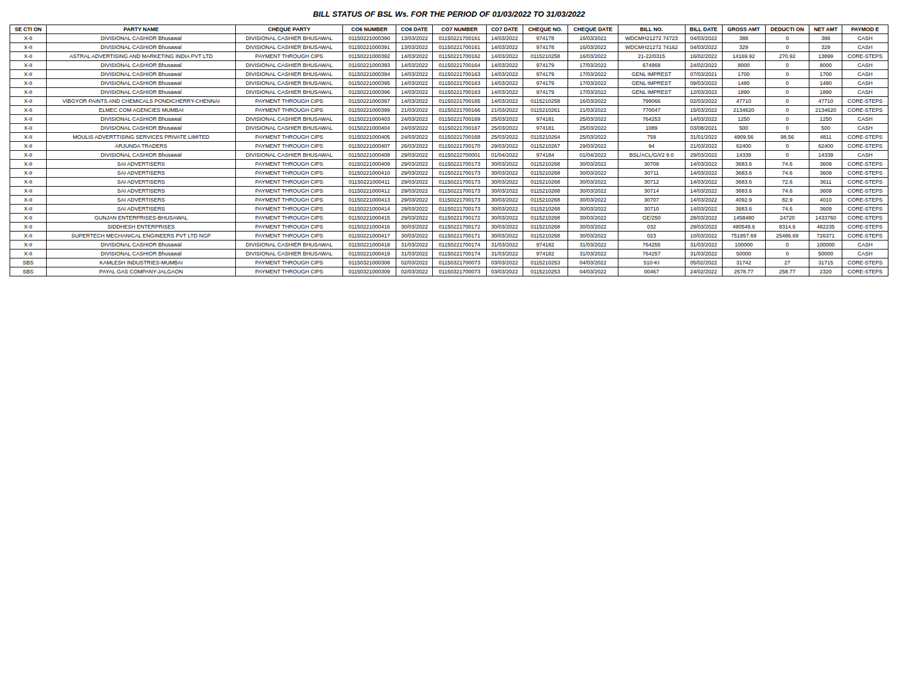BILL STATUS OF BSL Ws. FOR THE PERIOD OF 01/03/2022 TO 31/03/2022
| SE CTI ON | PARTY NAME | CHEQUE PARTY | CO6 NUMBER | CO6 DATE | CO7 NUMBER | CO7 DATE | CHEQUE NO. | CHEQUE DATE | BILL NO. | BILL DATE | GROSS AMT | DEDUCTI ON | NET AMT | PAYMOD E |
| --- | --- | --- | --- | --- | --- | --- | --- | --- | --- | --- | --- | --- | --- | --- |
| X-II | DIVISIONAL CASHIOR Bhusawal | DIVISIONAL CASHIER BHUSAWAL | 01150221000390 | 13/03/2022 | 01150221700161 | 14/03/2022 | 974178 | 16/03/2022 | WDCMH21272 74723 | 04/03/2022 | 388 | 0 | 388 | CASH |
| X-II | DIVISIONAL CASHIOR Bhusawal | DIVISIONAL CASHIER BHUSAWAL | 01150221000391 | 13/03/2022 | 01150221700161 | 14/03/2022 | 974178 | 16/03/2022 | WDCMH21272 74162 | 04/03/2022 | 329 | 0 | 329 | CASH |
| X-II | ASTRAL ADVERTISING AND MARKETING INDIA PVT LTD | PAYMENT THROUGH CIPS | 01150221000392 | 14/03/2022 | 01150221700162 | 14/03/2022 | 0115210258 | 16/03/2022 | 21-22/0315 | 16/02/2022 | 14169.92 | 270.92 | 13899 | CORE-STEPS |
| X-II | DIVISIONAL CASHIOR Bhusawal | DIVISIONAL CASHIER BHUSAWAL | 01150221000393 | 14/03/2022 | 01150221700164 | 14/03/2022 | 974179 | 17/03/2022 | 674968 | 24/02/2022 | 8000 | 0 | 8000 | CASH |
| X-II | DIVISIONAL CASHIOR Bhusawal | DIVISIONAL CASHIER BHUSAWAL | 01150221000394 | 14/03/2022 | 01150221700163 | 14/03/2022 | 974179 | 17/03/2022 | GENL IMPREST | 07/03/2021 | 1700 | 0 | 1700 | CASH |
| X-II | DIVISIONAL CASHIOR Bhusawal | DIVISIONAL CASHIER BHUSAWAL | 01150221000395 | 14/03/2022 | 01150221700163 | 14/03/2022 | 974179 | 17/03/2022 | GENL IMPREST | 09/03/2022 | 1480 | 0 | 1480 | CASH |
| X-II | DIVISIONAL CASHIOR Bhusawal | DIVISIONAL CASHIER BHUSAWAL | 01150221000396 | 14/03/2022 | 01150221700163 | 14/03/2022 | 974179 | 17/03/2022 | GENL IMPREST | 12/03/2022 | 1890 | 0 | 1890 | CASH |
| X-II | VIBGYOR PAINTS AND CHEMICALS PONDICHERRY-CHENNAI | PAYMENT THROUGH CIPS | 01150221000397 | 14/03/2022 | 01150221700165 | 14/03/2022 | 0115210258 | 16/03/2022 | 799066 | 02/03/2022 | 47710 | 0 | 47710 | CORE-STEPS |
| X-II | ELMEC COM AGENCIES MUMBAI | PAYMENT THROUGH CIPS | 01150221000399 | 21/03/2022 | 01150221700166 | 21/03/2022 | 0115210261 | 21/03/2022 | 770047 | 15/03/2022 | 2134620 | 0 | 2134620 | CORE-STEPS |
| X-II | DIVISIONAL CASHIOR Bhusawal | DIVISIONAL CASHIER BHUSAWAL | 01150221000403 | 24/03/2022 | 01150221700169 | 25/03/2022 | 974181 | 25/03/2022 | 764253 | 14/03/2022 | 1250 | 0 | 1250 | CASH |
| X-II | DIVISIONAL CASHIOR Bhusawal | DIVISIONAL CASHIER BHUSAWAL | 01150221000404 | 24/03/2022 | 01150221700167 | 25/03/2022 | 974181 | 25/03/2022 | 1089 | 03/08/2021 | 500 | 0 | 500 | CASH |
| X-II | MOULIS ADVERTTISING SERVICES PRIVATE LIMITED | PAYMENT THROUGH CIPS | 01150221000405 | 24/03/2022 | 01150221700168 | 25/03/2022 | 0115210264 | 25/03/2022 | 759 | 31/01/2022 | 4909.56 | 98.56 | 4811 | CORE-STEPS |
| X-II | ARJUNDA TRADERS | PAYMENT THROUGH CIPS | 01150221000407 | 26/03/2022 | 01150221700170 | 29/03/2022 | 0115210267 | 29/03/2022 | 94 | 21/03/2022 | 62400 | 0 | 62400 | CORE-STEPS |
| X-II | DIVISIONAL CASHIOR Bhusawal | DIVISIONAL CASHIER BHUSAWAL | 01150221000408 | 29/03/2022 | 01150222700001 | 01/04/2022 | 974184 | 01/04/2022 | BSL/ACL/G/I/2 9.0 | 29/03/2022 | 14339 | 0 | 14339 | CASH |
| X-II | SAI ADVERTISERS | PAYMENT THROUGH CIPS | 01150221000409 | 29/03/2022 | 01150221700173 | 30/03/2022 | 0115210268 | 30/03/2022 | 30709 | 14/03/2022 | 3683.6 | 74.6 | 3609 | CORE-STEPS |
| X-II | SAI ADVERTISERS | PAYMENT THROUGH CIPS | 01150221000410 | 29/03/2022 | 01150221700173 | 30/03/2022 | 0115210268 | 30/03/2022 | 30711 | 14/03/2022 | 3683.6 | 74.6 | 3609 | CORE-STEPS |
| X-II | SAI ADVERTISERS | PAYMENT THROUGH CIPS | 01150221000411 | 29/03/2022 | 01150221700173 | 30/03/2022 | 0115210268 | 30/03/2022 | 30712 | 14/03/2022 | 3683.6 | 72.6 | 3611 | CORE-STEPS |
| X-II | SAI ADVERTISERS | PAYMENT THROUGH CIPS | 01150221000412 | 29/03/2022 | 01150221700173 | 30/03/2022 | 0115210268 | 30/03/2022 | 30714 | 14/03/2022 | 3683.6 | 74.6 | 3609 | CORE-STEPS |
| X-II | SAI ADVERTISERS | PAYMENT THROUGH CIPS | 01150221000413 | 29/03/2022 | 01150221700173 | 30/03/2022 | 0115210268 | 30/03/2022 | 30707 | 14/03/2022 | 4092.9 | 82.9 | 4010 | CORE-STEPS |
| X-II | SAI ADVERTISERS | PAYMENT THROUGH CIPS | 01150221000414 | 29/03/2022 | 01150221700173 | 30/03/2022 | 0115210268 | 30/03/2022 | 30710 | 14/03/2022 | 3683.6 | 74.6 | 3609 | CORE-STEPS |
| X-II | GUNJAN ENTERPRISES-BHUSAWAL | PAYMENT THROUGH CIPS | 01150221000415 | 29/03/2022 | 01150221700172 | 30/03/2022 | 0115210268 | 30/03/2022 | GE/250 | 28/03/2022 | 1458480 | 24720 | 1433760 | CORE-STEPS |
| X-II | SIDDHESH ENTERPRISES | PAYMENT THROUGH CIPS | 01150221000416 | 30/03/2022 | 01150221700172 | 30/03/2022 | 0115210268 | 30/03/2022 | 032 | 29/03/2022 | 490549.6 | 8314.6 | 482235 | CORE-STEPS |
| X-II | SUPERTECH MECHANICAL ENGINEERS PVT LTD NGP | PAYMENT THROUGH CIPS | 01150221000417 | 30/03/2022 | 01150221700171 | 30/03/2022 | 0115210268 | 30/03/2022 | 023 | 10/03/2022 | 751857.69 | 25486.69 | 726371 | CORE-STEPS |
| X-II | DIVISIONAL CASHIOR Bhusawal | DIVISIONAL CASHIER BHUSAWAL | 01150221000418 | 31/03/2022 | 01150221700174 | 31/03/2022 | 974182 | 31/03/2022 | 764255 | 31/03/2022 | 100000 | 0 | 100000 | CASH |
| X-II | DIVISIONAL CASHIOR Bhusawal | DIVISIONAL CASHIER BHUSAWAL | 01150221000419 | 31/03/2022 | 01150221700174 | 31/03/2022 | 974182 | 31/03/2022 | 764257 | 31/03/2022 | 50000 | 0 | 50000 | CASH |
| SBS | KAMLESH INDUSTRIES-MUMBAI | PAYMENT THROUGH CIPS | 01150321000308 | 02/03/2022 | 01150321700073 | 03/03/2022 | 0115210253 | 04/03/2022 | 510-KI | 05/02/2022 | 31742 | 27 | 31715 | CORE-STEPS |
| SBS | PAYAL GAS COMPANY-JALGAON | PAYMENT THROUGH CIPS | 01150321000309 | 02/03/2022 | 01150321700073 | 03/03/2022 | 0115210253 | 04/03/2022 | 00467 | 24/02/2022 | 2578.77 | 258.77 | 2320 | CORE-STEPS |